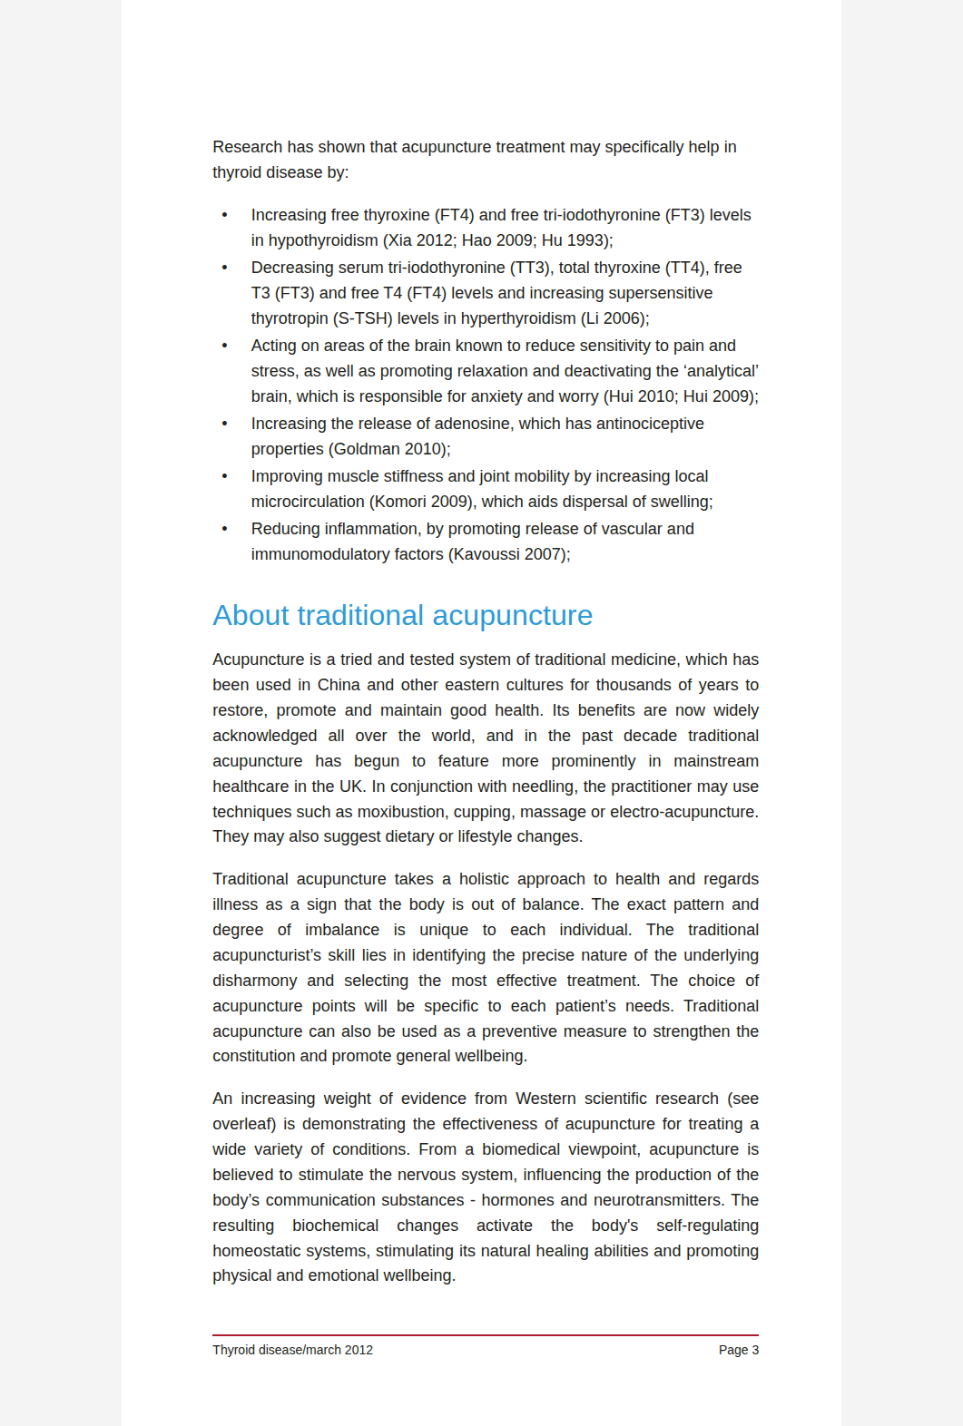Research has shown that acupuncture treatment may specifically help in thyroid disease by:
Increasing free thyroxine (FT4) and free tri-iodothyronine (FT3) levels in hypothyroidism (Xia 2012; Hao 2009; Hu 1993);
Decreasing serum tri-iodothyronine (TT3), total thyroxine (TT4), free T3 (FT3) and free T4 (FT4) levels and increasing supersensitive thyrotropin (S-TSH) levels in hyperthyroidism (Li 2006);
Acting on areas of the brain known to reduce sensitivity to pain and stress, as well as promoting relaxation and deactivating the ‘analytical’ brain, which is responsible for anxiety and worry (Hui 2010; Hui 2009);
Increasing the release of adenosine, which has antinociceptive properties (Goldman 2010);
Improving muscle stiffness and joint mobility by increasing local microcirculation (Komori 2009), which aids dispersal of swelling;
Reducing inflammation, by promoting release of vascular and immunomodulatory factors (Kavoussi 2007);
About traditional acupuncture
Acupuncture is a tried and tested system of traditional medicine, which has been used in China and other eastern cultures for thousands of years to restore, promote and maintain good health. Its benefits are now widely acknowledged all over the world, and in the past decade traditional acupuncture has begun to feature more prominently in mainstream healthcare in the UK. In conjunction with needling, the practitioner may use techniques such as moxibustion, cupping, massage or electro-acupuncture. They may also suggest dietary or lifestyle changes.
Traditional acupuncture takes a holistic approach to health and regards illness as a sign that the body is out of balance. The exact pattern and degree of imbalance is unique to each individual. The traditional acupuncturist’s skill lies in identifying the precise nature of the underlying disharmony and selecting the most effective treatment. The choice of acupuncture points will be specific to each patient’s needs. Traditional acupuncture can also be used as a preventive measure to strengthen the constitution and promote general wellbeing.
An increasing weight of evidence from Western scientific research (see overleaf) is demonstrating the effectiveness of acupuncture for treating a wide variety of conditions. From a biomedical viewpoint, acupuncture is believed to stimulate the nervous system, influencing the production of the body’s communication substances - hormones and neurotransmitters. The resulting biochemical changes activate the body's self-regulating homeostatic systems, stimulating its natural healing abilities and promoting physical and emotional wellbeing.
Thyroid disease/march 2012 Page 3